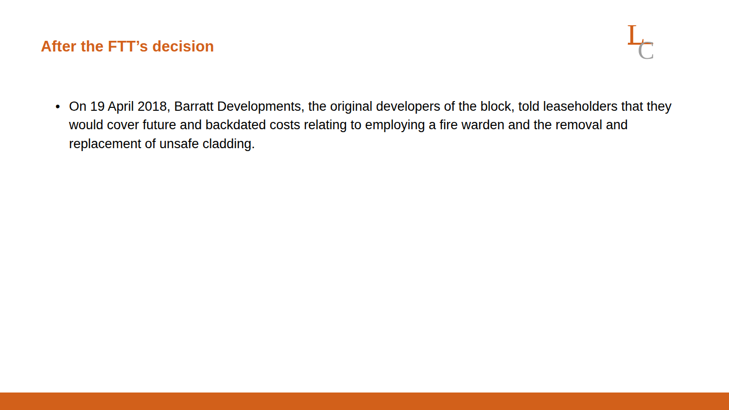After the FTT’s decision
L C
On 19 April 2018, Barratt Developments, the original developers of the block, told leaseholders that they would cover future and backdated costs relating to employing a fire warden and the removal and replacement of unsafe cladding.